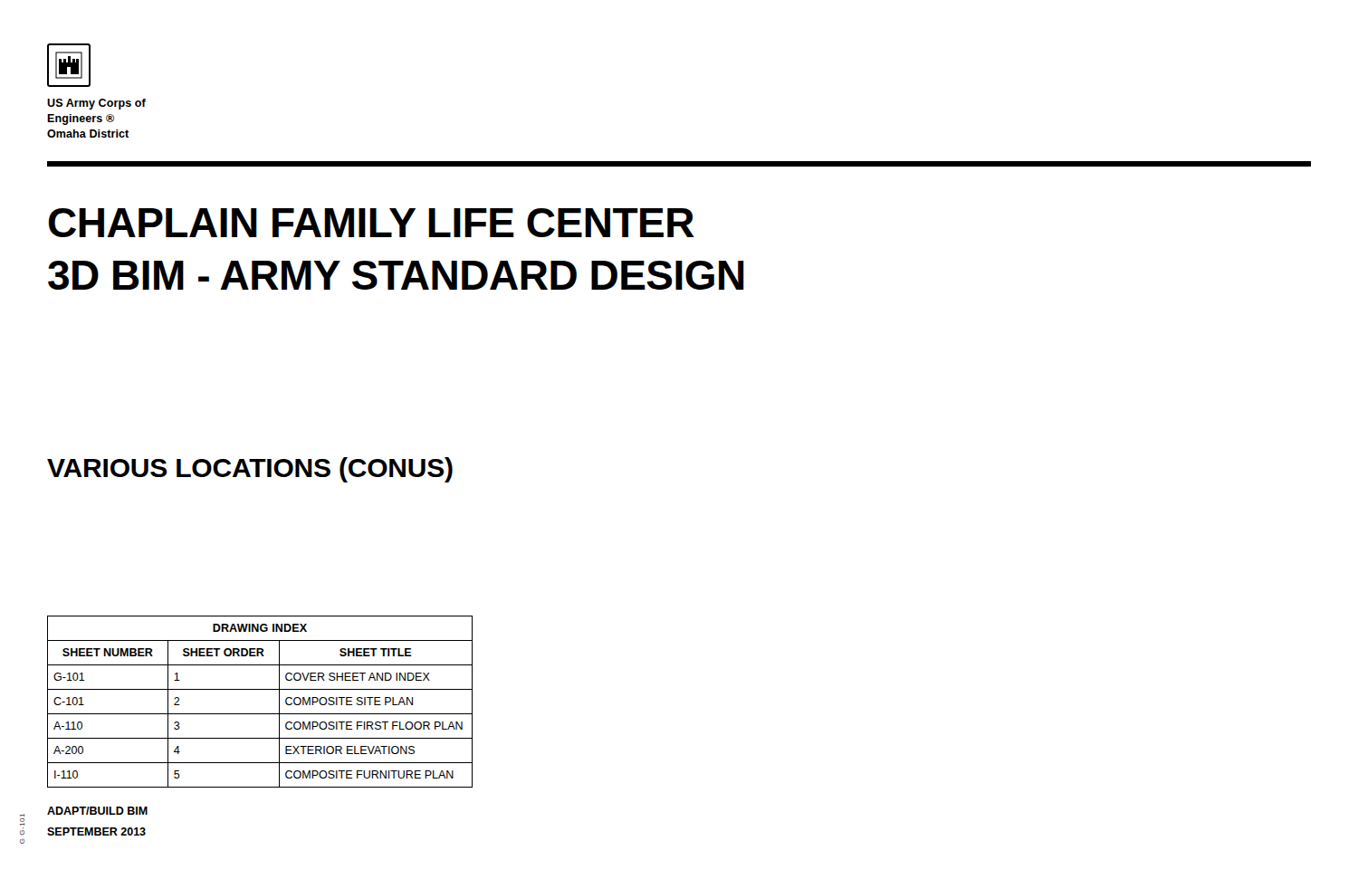US Army Corps of
Engineers ®
Omaha District
CHAPLAIN FAMILY LIFE CENTER
3D BIM - ARMY STANDARD DESIGN
VARIOUS LOCATIONS (CONUS)
| DRAWING INDEX |
| --- |
| SHEET NUMBER | SHEET ORDER | SHEET TITLE |
| G-101 | 1 | COVER SHEET AND INDEX |
| C-101 | 2 | COMPOSITE SITE PLAN |
| A-110 | 3 | COMPOSITE FIRST FLOOR PLAN |
| A-200 | 4 | EXTERIOR ELEVATIONS |
| I-110 | 5 | COMPOSITE FURNITURE PLAN |
G G-101
ADAPT/BUILD BIM
SEPTEMBER 2013